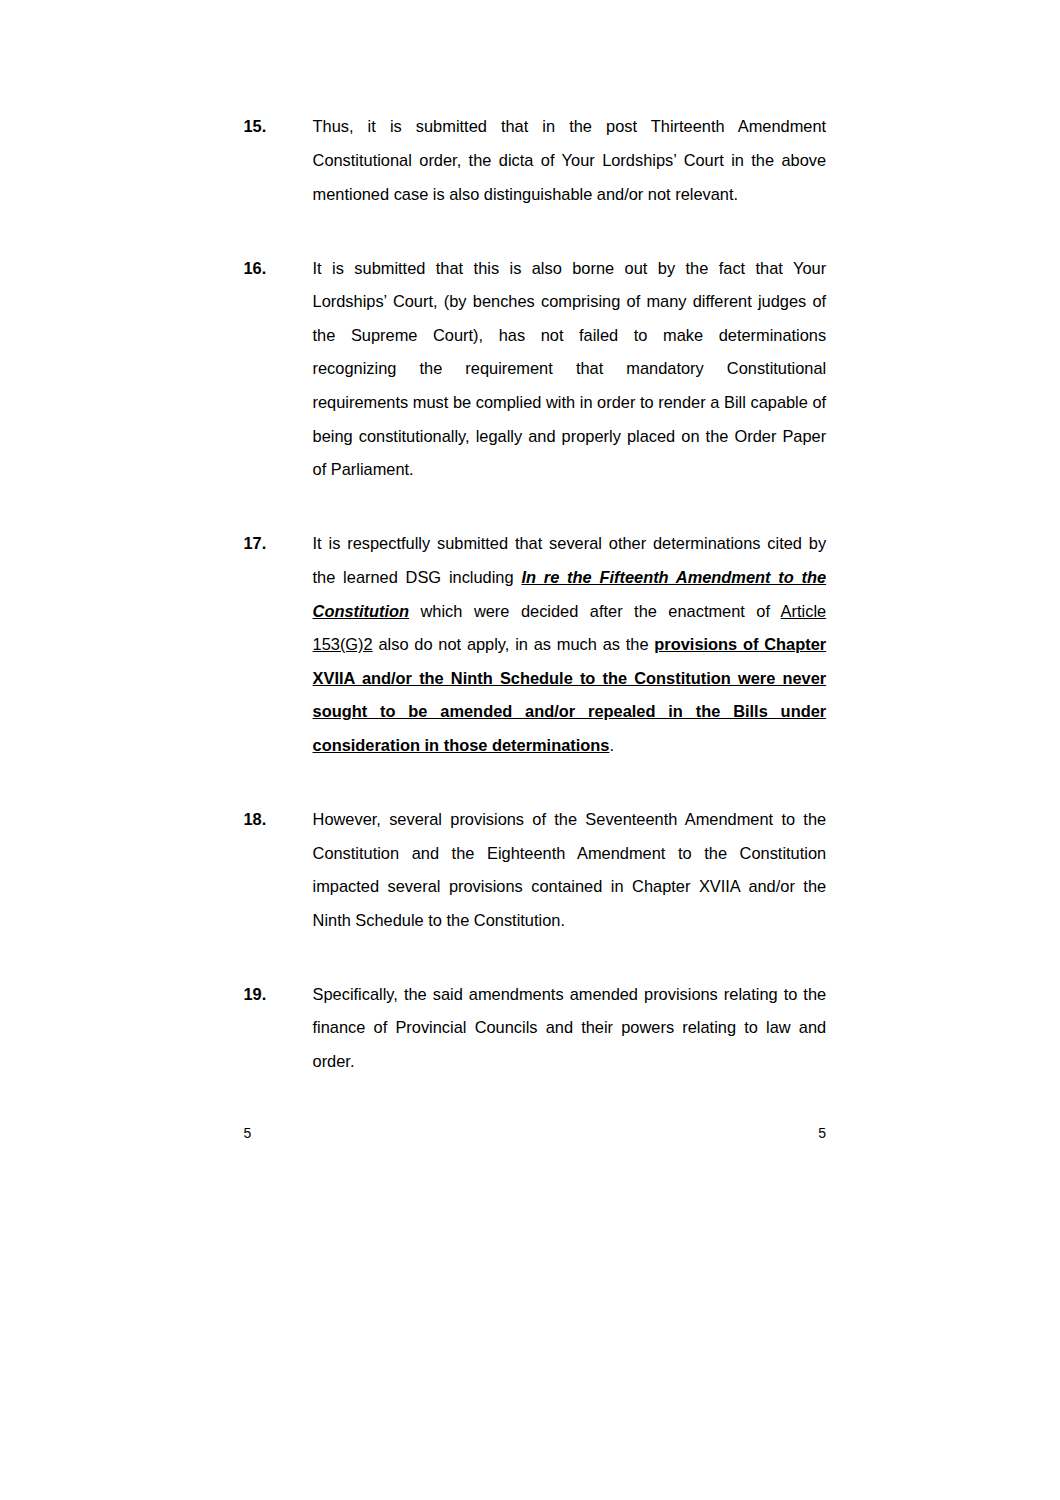15. Thus, it is submitted that in the post Thirteenth Amendment Constitutional order, the dicta of Your Lordships’ Court in the above mentioned case is also distinguishable and/or not relevant.
16. It is submitted that this is also borne out by the fact that Your Lordships’ Court, (by benches comprising of many different judges of the Supreme Court), has not failed to make determinations recognizing the requirement that mandatory Constitutional requirements must be complied with in order to render a Bill capable of being constitutionally, legally and properly placed on the Order Paper of Parliament.
17. It is respectfully submitted that several other determinations cited by the learned DSG including In re the Fifteenth Amendment to the Constitution which were decided after the enactment of Article 153(G)2 also do not apply, in as much as the provisions of Chapter XVIIA and/or the Ninth Schedule to the Constitution were never sought to be amended and/or repealed in the Bills under consideration in those determinations.
18. However, several provisions of the Seventeenth Amendment to the Constitution and the Eighteenth Amendment to the Constitution impacted several provisions contained in Chapter XVIIA and/or the Ninth Schedule to the Constitution.
19. Specifically, the said amendments amended provisions relating to the finance of Provincial Councils and their powers relating to law and order.
5 5